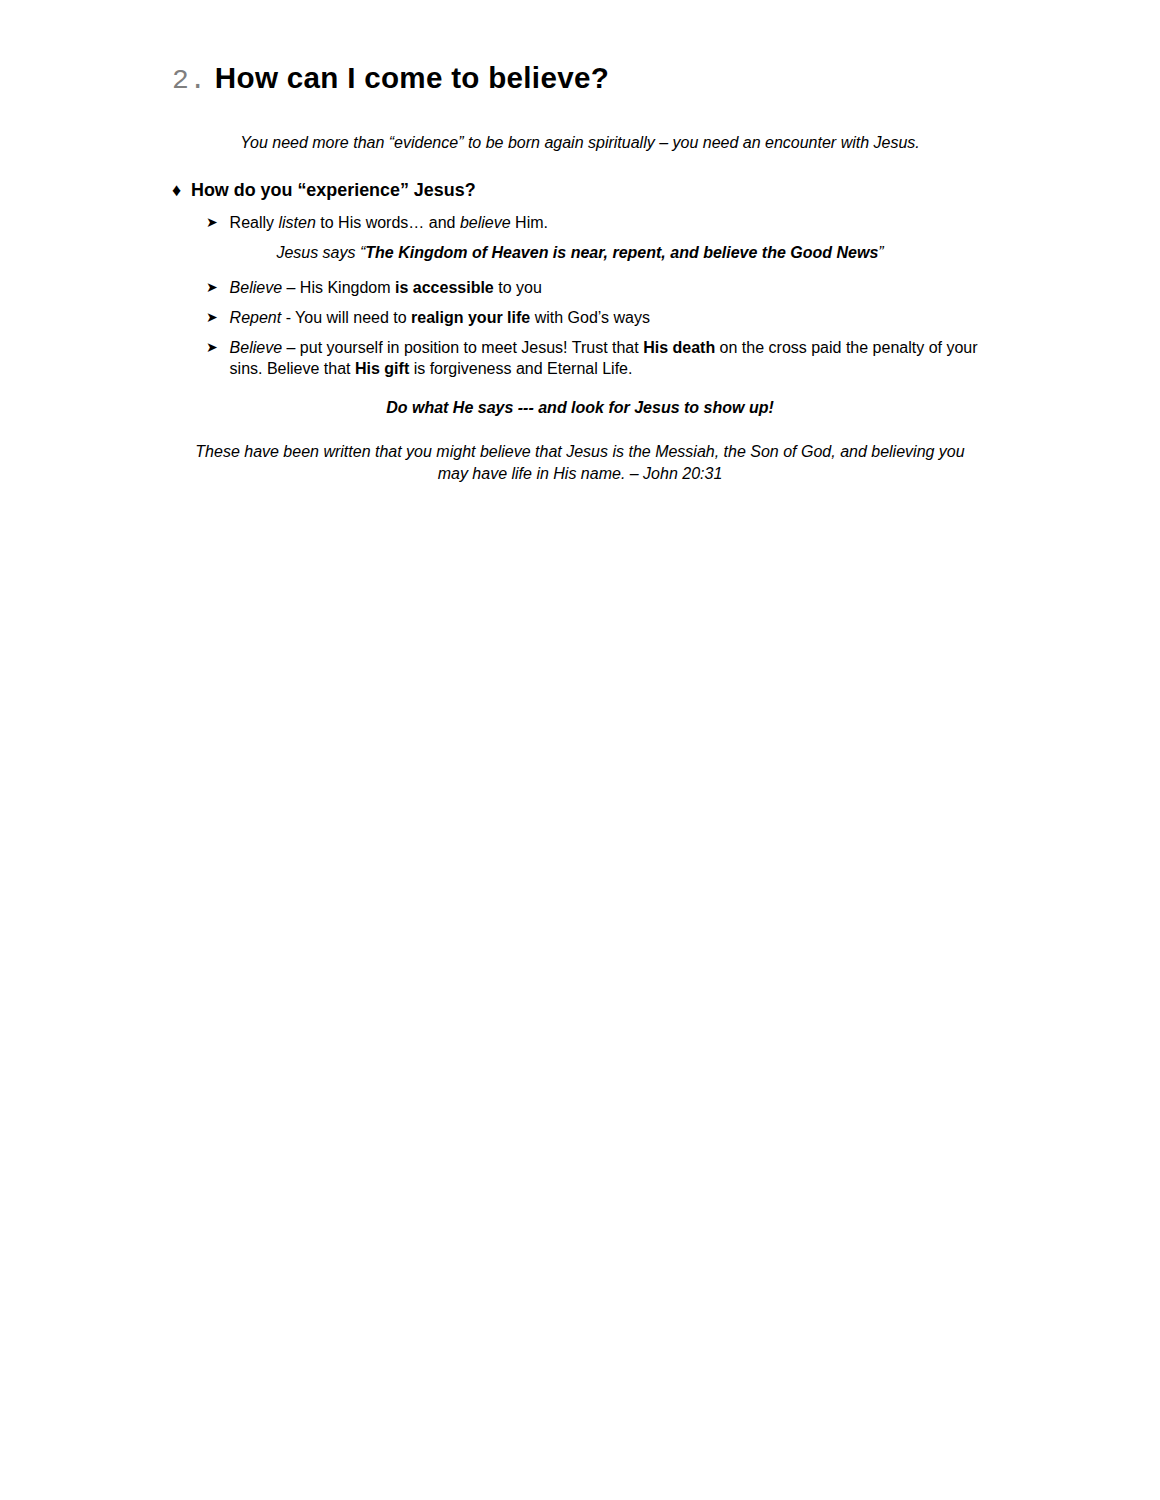2. How can I come to believe?
You need more than “evidence” to be born again spiritually – you need an encounter with Jesus.
♦How do you “experience” Jesus?
Really listen to His words… and believe Him.
Jesus says “The Kingdom of Heaven is near, repent, and believe the Good News”
Believe – His Kingdom is accessible to you
Repent - You will need to realign your life with God’s ways
Believe – put yourself in position to meet Jesus! Trust that His death on the cross paid the penalty of your sins. Believe that His gift is forgiveness and Eternal Life.
Do what He says --- and look for Jesus to show up!
These have been written that you might believe that Jesus is the Messiah, the Son of God, and believing you may have life in His name. – John 20:31